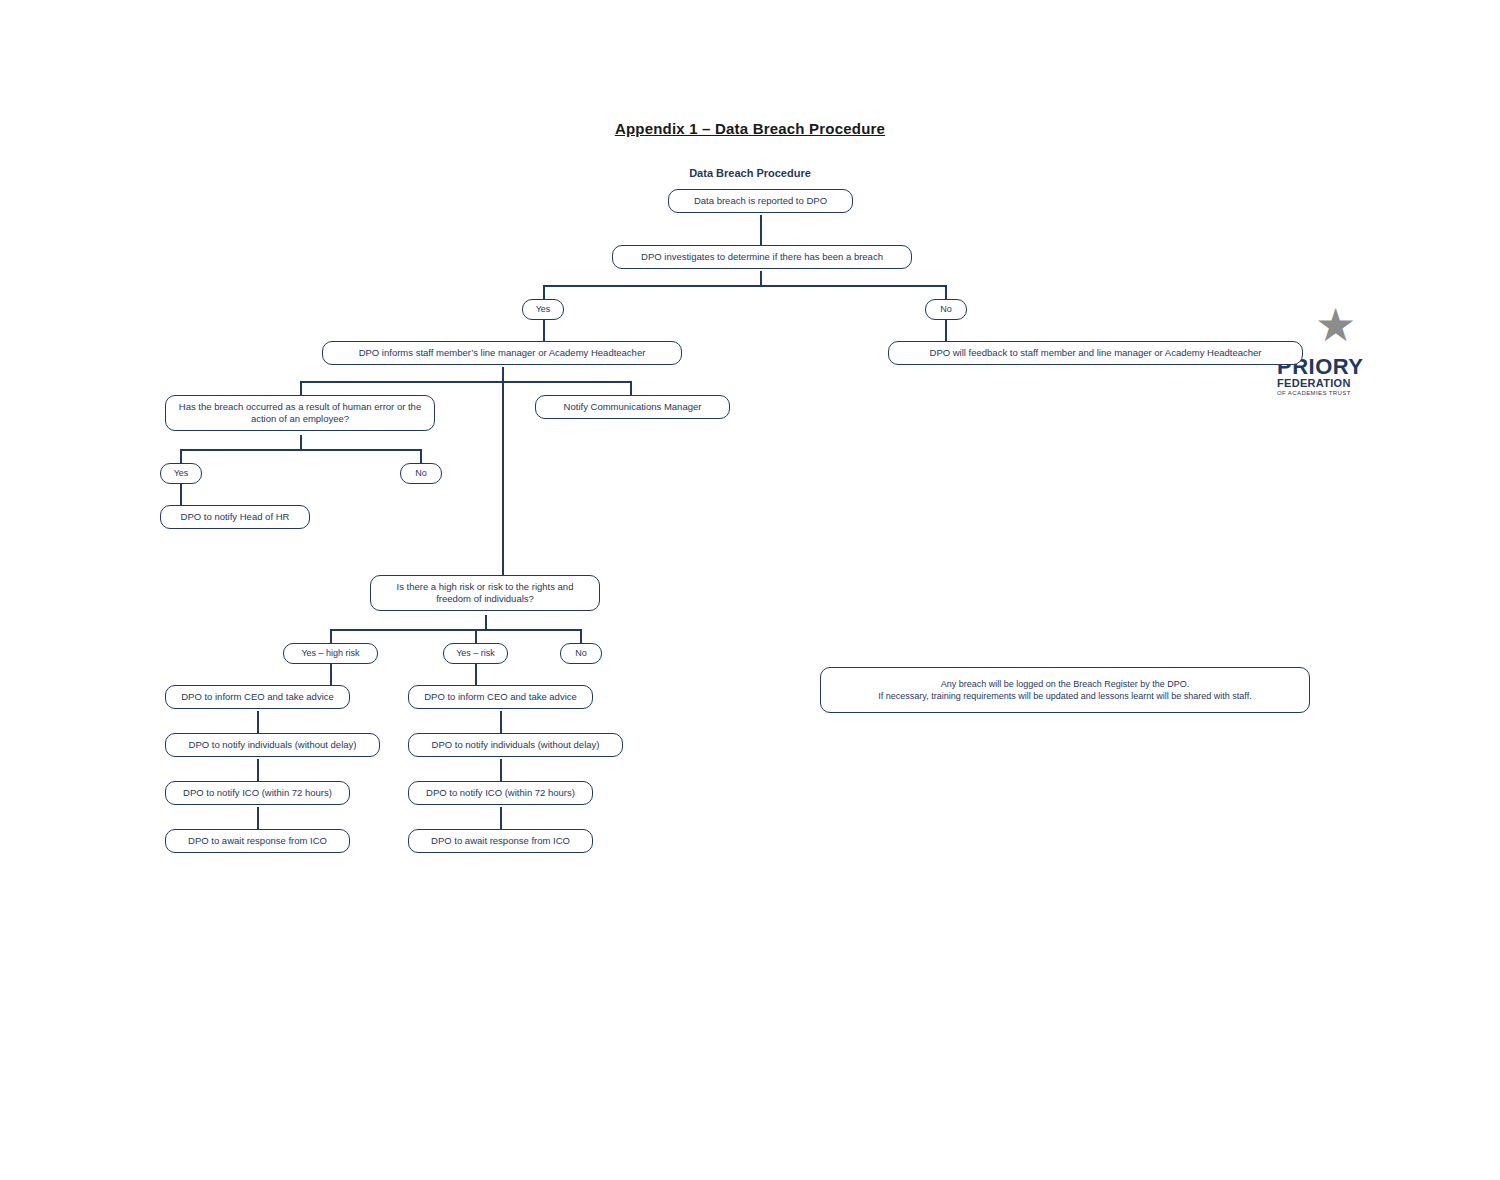Appendix 1 – Data Breach Procedure
★
THE
PRIORY
FEDERATION
OF ACADEMIES TRUST
Data Breach Procedure
Data breach is reported to DPO
DPO investigates to determine if there has been a breach
Yes
No
DPO informs staff member’s line manager or Academy Headteacher
DPO will feedback to staff member and line manager or Academy Headteacher
Has the breach occurred as a result of human error or the action of an employee?
Notify Communications Manager
Yes
No
DPO to notify Head of HR
Is there a high risk or risk to the rights and freedom of individuals?
Yes – high risk
Yes – risk
No
DPO to inform CEO and take advice
DPO to notify individuals (without delay)
DPO to notify ICO (within 72 hours)
DPO to await response from ICO
DPO to inform CEO and take advice
DPO to notify individuals (without delay)
DPO to notify ICO (within 72 hours)
DPO to await response from ICO
Any breach will be logged on the Breach Register by the DPO.
If necessary, training requirements will be updated and lessons learnt will be shared with staff.